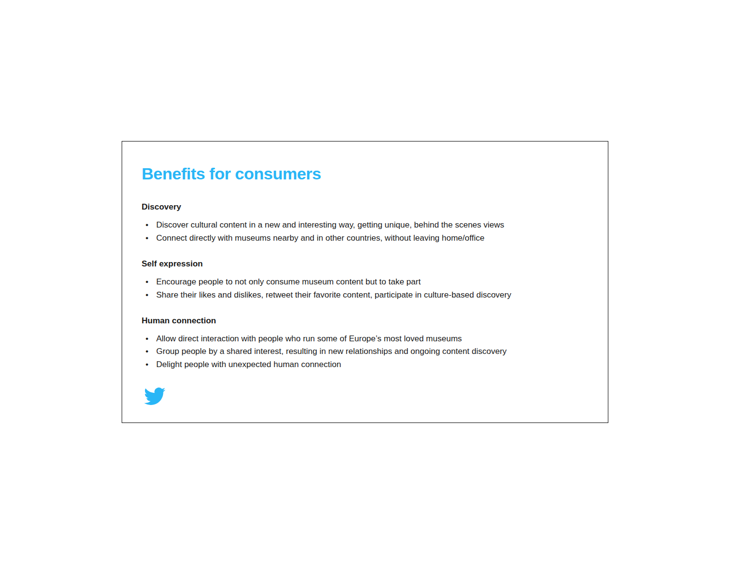Benefits for consumers
Discovery
Discover cultural content in a new and interesting way, getting unique, behind the scenes views
Connect directly with museums nearby and in other countries, without leaving home/office
Self expression
Encourage people to not only consume museum content but to take part
Share their likes and dislikes, retweet their favorite content, participate in culture-based discovery
Human connection
Allow direct interaction with people who run some of Europe’s most loved museums
Group people by a shared interest, resulting in new relationships and ongoing content discovery
Delight people with unexpected human connection